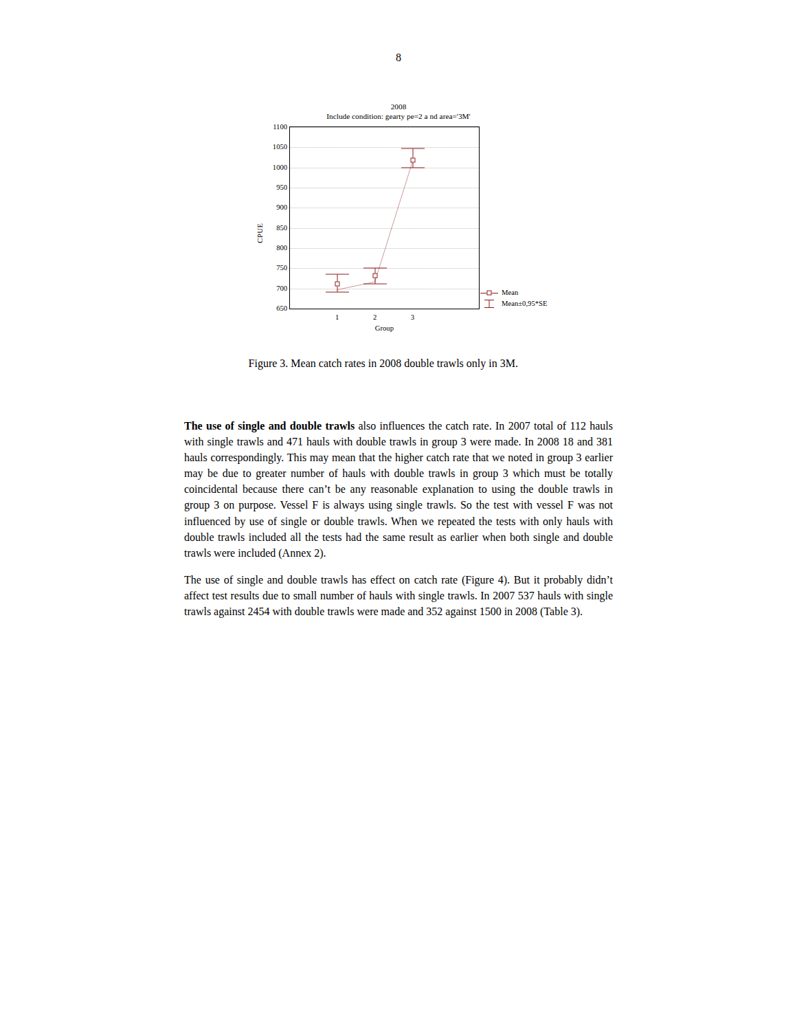8
2008 Include condition: gearty pe=2 a nd area='3M'
CPUE
1100
1050
1000
950
900
850
800
750
700
650
1
2
3
Group
Mean
Mean±0,95*SE
Figure 3. Mean catch rates in 2008 double trawls only in 3M.
The use of single and double trawls also influences the catch rate. In 2007 total of 112 hauls with single trawls and 471 hauls with double trawls in group 3 were made. In 2008 18 and 381 hauls correspondingly. This may mean that the higher catch rate that we noted in group 3 earlier may be due to greater number of hauls with double trawls in group 3 which must be totally coincidental because there can’t be any reasonable explanation to using the double trawls in group 3 on purpose. Vessel F is always using single trawls. So the test with vessel F was not influenced by use of single or double trawls. When we repeated the tests with only hauls with double trawls included all the tests had the same result as earlier when both single and double trawls were included (Annex 2).
The use of single and double trawls has effect on catch rate (Figure 4). But it probably didn’t affect test results due to small number of hauls with single trawls. In 2007 537 hauls with single trawls against 2454 with double trawls were made and 352 against 1500 in 2008 (Table 3).